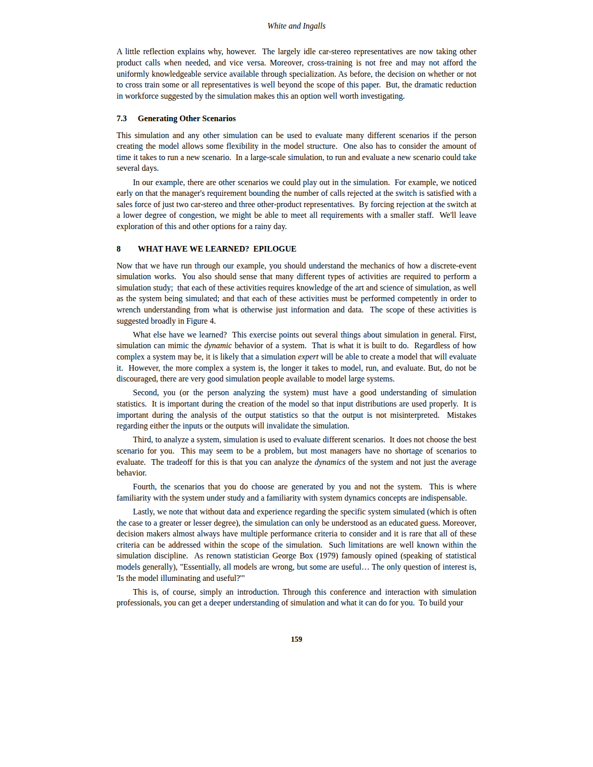White and Ingalls
A little reflection explains why, however. The largely idle car-stereo representatives are now taking other product calls when needed, and vice versa. Moreover, cross-training is not free and may not afford the uniformly knowledgeable service available through specialization. As before, the decision on whether or not to cross train some or all representatives is well beyond the scope of this paper. But, the dramatic reduction in workforce suggested by the simulation makes this an option well worth investigating.
7.3 Generating Other Scenarios
This simulation and any other simulation can be used to evaluate many different scenarios if the person creating the model allows some flexibility in the model structure. One also has to consider the amount of time it takes to run a new scenario. In a large-scale simulation, to run and evaluate a new scenario could take several days.
In our example, there are other scenarios we could play out in the simulation. For example, we noticed early on that the manager's requirement bounding the number of calls rejected at the switch is satisfied with a sales force of just two car-stereo and three other-product representatives. By forcing rejection at the switch at a lower degree of congestion, we might be able to meet all requirements with a smaller staff. We'll leave exploration of this and other options for a rainy day.
8 WHAT HAVE WE LEARNED? EPILOGUE
Now that we have run through our example, you should understand the mechanics of how a discrete-event simulation works. You also should sense that many different types of activities are required to perform a simulation study; that each of these activities requires knowledge of the art and science of simulation, as well as the system being simulated; and that each of these activities must be performed competently in order to wrench understanding from what is otherwise just information and data. The scope of these activities is suggested broadly in Figure 4.
What else have we learned? This exercise points out several things about simulation in general. First, simulation can mimic the dynamic behavior of a system. That is what it is built to do. Regardless of how complex a system may be, it is likely that a simulation expert will be able to create a model that will evaluate it. However, the more complex a system is, the longer it takes to model, run, and evaluate. But, do not be discouraged, there are very good simulation people available to model large systems.
Second, you (or the person analyzing the system) must have a good understanding of simulation statistics. It is important during the creation of the model so that input distributions are used properly. It is important during the analysis of the output statistics so that the output is not misinterpreted. Mistakes regarding either the inputs or the outputs will invalidate the simulation.
Third, to analyze a system, simulation is used to evaluate different scenarios. It does not choose the best scenario for you. This may seem to be a problem, but most managers have no shortage of scenarios to evaluate. The tradeoff for this is that you can analyze the dynamics of the system and not just the average behavior.
Fourth, the scenarios that you do choose are generated by you and not the system. This is where familiarity with the system under study and a familiarity with system dynamics concepts are indispensable.
Lastly, we note that without data and experience regarding the specific system simulated (which is often the case to a greater or lesser degree), the simulation can only be understood as an educated guess. Moreover, decision makers almost always have multiple performance criteria to consider and it is rare that all of these criteria can be addressed within the scope of the simulation. Such limitations are well known within the simulation discipline. As renown statistician George Box (1979) famously opined (speaking of statistical models generally), "Essentially, all models are wrong, but some are useful… The only question of interest is, 'Is the model illuminating and useful?'"
This is, of course, simply an introduction. Through this conference and interaction with simulation professionals, you can get a deeper understanding of simulation and what it can do for you. To build your
159